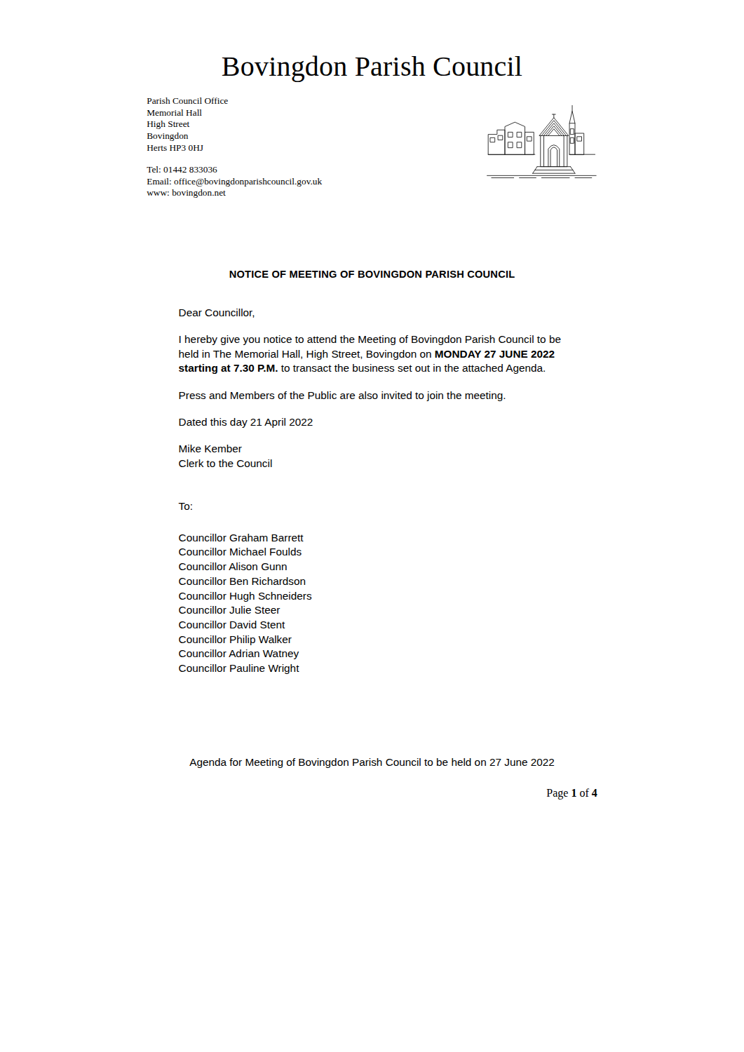Bovingdon Parish Council
Parish Council Office
Memorial Hall
High Street
Bovingdon
Herts HP3 0HJ
Tel: 01442 833036
Email: office@bovingdonparishcouncil.gov.uk
www: bovingdon.net
NOTICE OF MEETING OF BOVINGDON PARISH COUNCIL
Dear Councillor,
I hereby give you notice to attend the Meeting of Bovingdon Parish Council to be held in The Memorial Hall, High Street, Bovingdon on MONDAY 27 JUNE 2022 starting at 7.30 P.M. to transact the business set out in the attached Agenda.
Press and Members of the Public are also invited to join the meeting.
Dated this day 21 April 2022
Mike Kember
Clerk to the Council
To:
Councillor Graham Barrett
Councillor Michael Foulds
Councillor Alison Gunn
Councillor Ben Richardson
Councillor Hugh Schneiders
Councillor Julie Steer
Councillor David Stent
Councillor Philip Walker
Councillor Adrian Watney
Councillor Pauline Wright
Agenda for Meeting of Bovingdon Parish Council to be held on 27 June 2022
Page 1 of 4